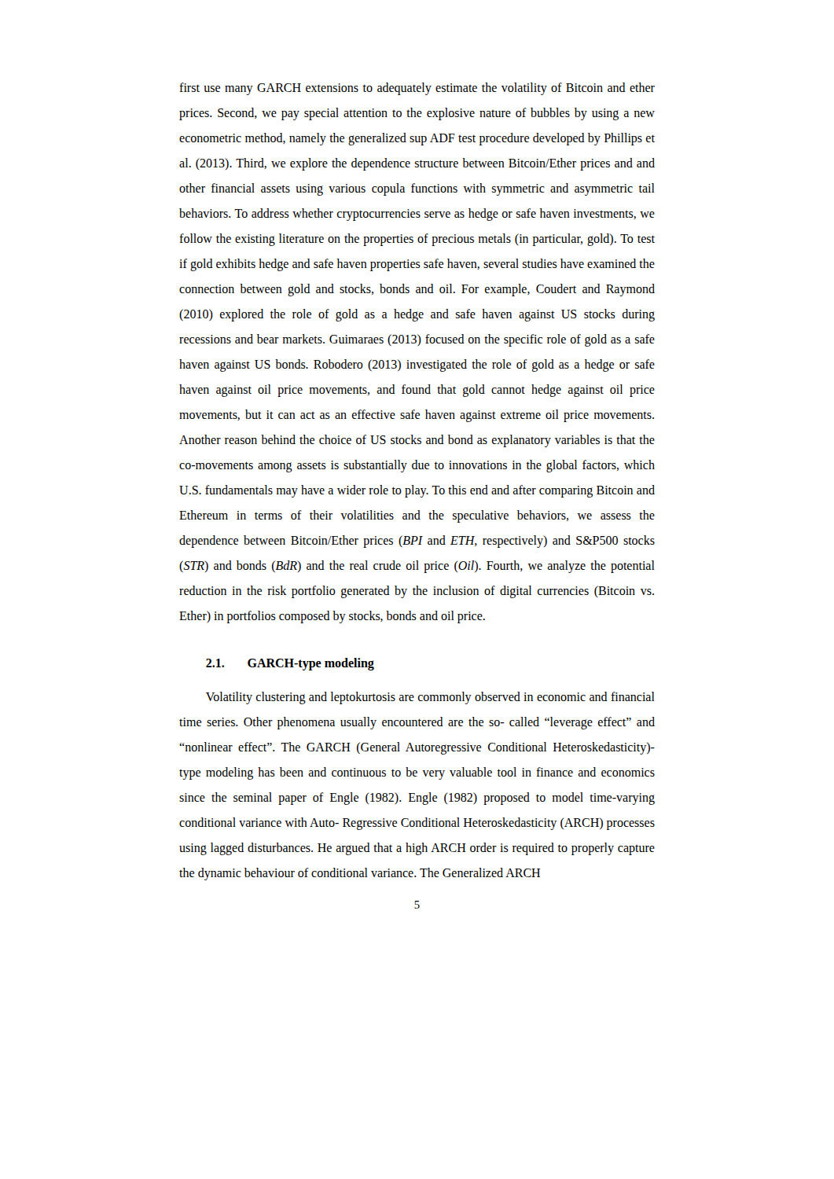first use many GARCH extensions to adequately estimate the volatility of Bitcoin and ether prices. Second, we pay special attention to the explosive nature of bubbles by using a new econometric method, namely the generalized sup ADF test procedure developed by Phillips et al. (2013). Third, we explore the dependence structure between Bitcoin/Ether prices and and other financial assets using various copula functions with symmetric and asymmetric tail behaviors. To address whether cryptocurrencies serve as hedge or safe haven investments, we follow the existing literature on the properties of precious metals (in particular, gold). To test if gold exhibits hedge and safe haven properties safe haven, several studies have examined the connection between gold and stocks, bonds and oil. For example, Coudert and Raymond (2010) explored the role of gold as a hedge and safe haven against US stocks during recessions and bear markets. Guimaraes (2013) focused on the specific role of gold as a safe haven against US bonds. Robodero (2013) investigated the role of gold as a hedge or safe haven against oil price movements, and found that gold cannot hedge against oil price movements, but it can act as an effective safe haven against extreme oil price movements. Another reason behind the choice of US stocks and bond as explanatory variables is that the co-movements among assets is substantially due to innovations in the global factors, which U.S. fundamentals may have a wider role to play. To this end and after comparing Bitcoin and Ethereum in terms of their volatilities and the speculative behaviors, we assess the dependence between Bitcoin/Ether prices (BPI and ETH, respectively) and S&P500 stocks (STR) and bonds (BdR) and the real crude oil price (Oil). Fourth, we analyze the potential reduction in the risk portfolio generated by the inclusion of digital currencies (Bitcoin vs. Ether) in portfolios composed by stocks, bonds and oil price.
2.1. GARCH-type modeling
Volatility clustering and leptokurtosis are commonly observed in economic and financial time series. Other phenomena usually encountered are the so- called “leverage effect” and “nonlinear effect”. The GARCH (General Autoregressive Conditional Heteroskedasticity)-type modeling has been and continuous to be very valuable tool in finance and economics since the seminal paper of Engle (1982). Engle (1982) proposed to model time-varying conditional variance with Auto- Regressive Conditional Heteroskedasticity (ARCH) processes using lagged disturbances. He argued that a high ARCH order is required to properly capture the dynamic behaviour of conditional variance. The Generalized ARCH
5